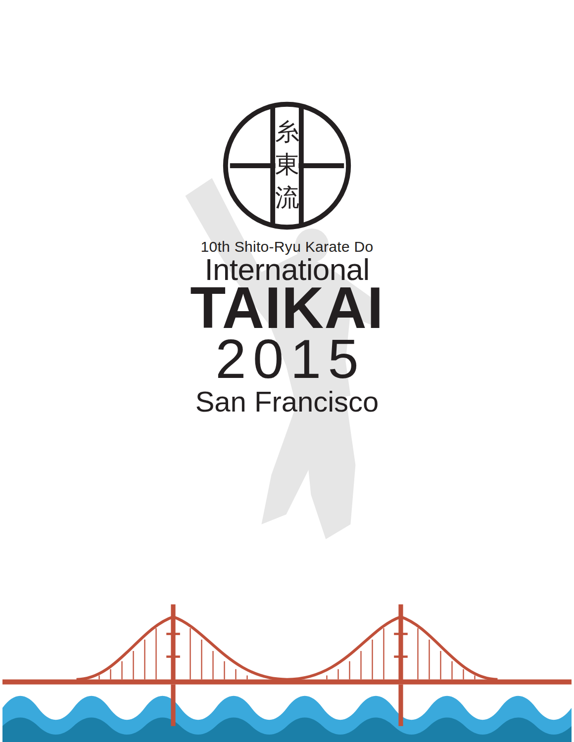糸 東 流
10th Shito-Ryu Karate Do
International
TAIKAI
2015
San Francisco